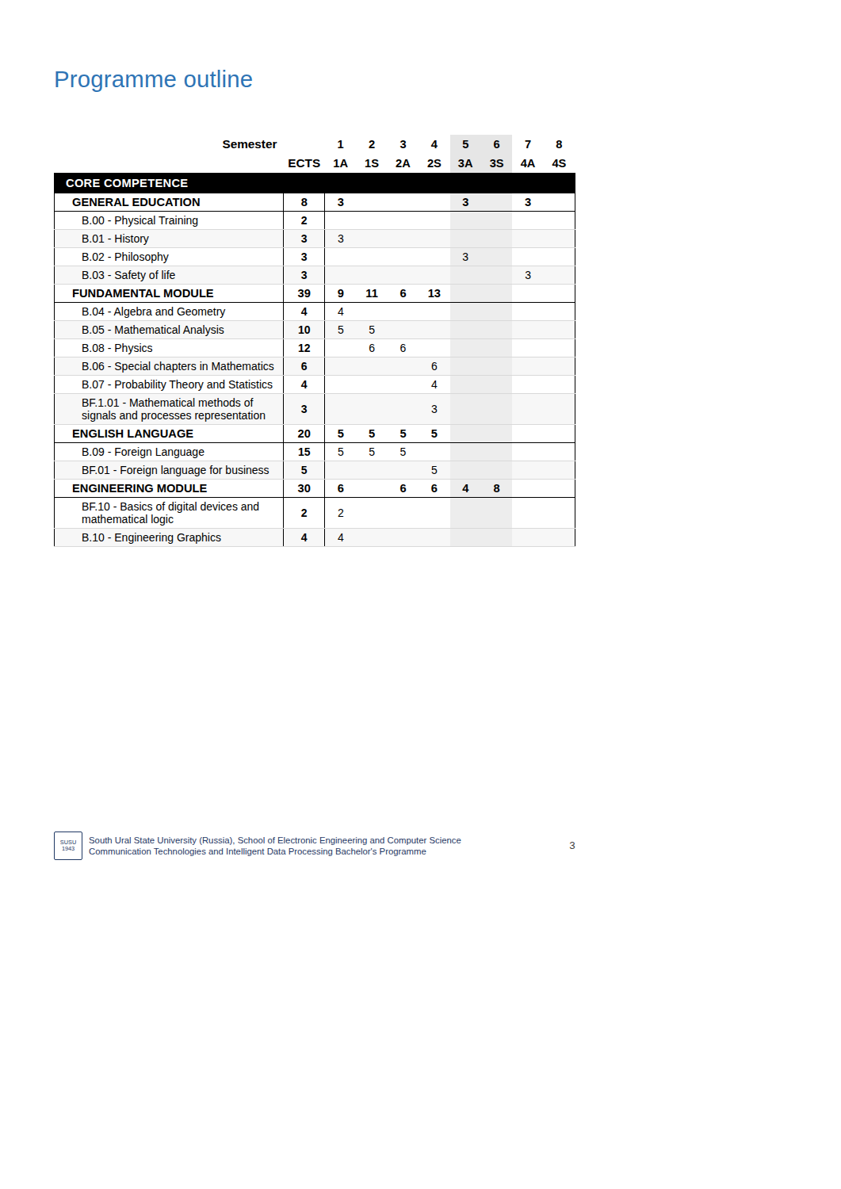Programme outline
| Semester | | 1 | 2 | 3 | 4 | 5 | 6 | 7 | 8 |
| --- | --- | --- | --- | --- | --- | --- | --- | --- | --- |
| | ECTS | 1A | 1S | 2A | 2S | 3A | 3S | 4A | 4S |
| CORE COMPETENCE | | | | | | | | | |
| GENERAL EDUCATION | 8 | 3 | | | | 3 | | 3 | |
| B.00 - Physical Training | 2 | | | | | | | | |
| B.01 - History | 3 | 3 | | | | | | | |
| B.02 - Philosophy | 3 | | | | | 3 | | | |
| B.03 - Safety of life | 3 | | | | | | | 3 | |
| FUNDAMENTAL MODULE | 39 | 9 | 11 | 6 | 13 | | | | |
| B.04 - Algebra and Geometry | 4 | 4 | | | | | | | |
| B.05 - Mathematical Analysis | 10 | 5 | 5 | | | | | | |
| B.08 - Physics | 12 | | 6 | 6 | | | | | |
| B.06 - Special chapters in Mathematics | 6 | | | | 6 | | | | |
| B.07 - Probability Theory and Statistics | 4 | | | | 4 | | | | |
| BF.1.01 - Mathematical methods of signals and processes representation | 3 | | | | 3 | | | | |
| ENGLISH LANGUAGE | 20 | 5 | 5 | 5 | 5 | | | | |
| B.09 - Foreign Language | 15 | 5 | 5 | 5 | | | | | |
| BF.01 - Foreign language for business | 5 | | | | 5 | | | | |
| ENGINEERING MODULE | 30 | 6 | | 6 | 6 | 4 | 8 | | |
| BF.10 - Basics of digital devices and mathematical logic | 2 | 2 | | | | | | | |
| B.10 - Engineering Graphics | 4 | 4 | | | | | | | |
SUSU
1943
South Ural State University (Russia), School of Electronic Engineering and Computer Science
Communication Technologies and Intelligent Data Processing Bachelor's Programme
3